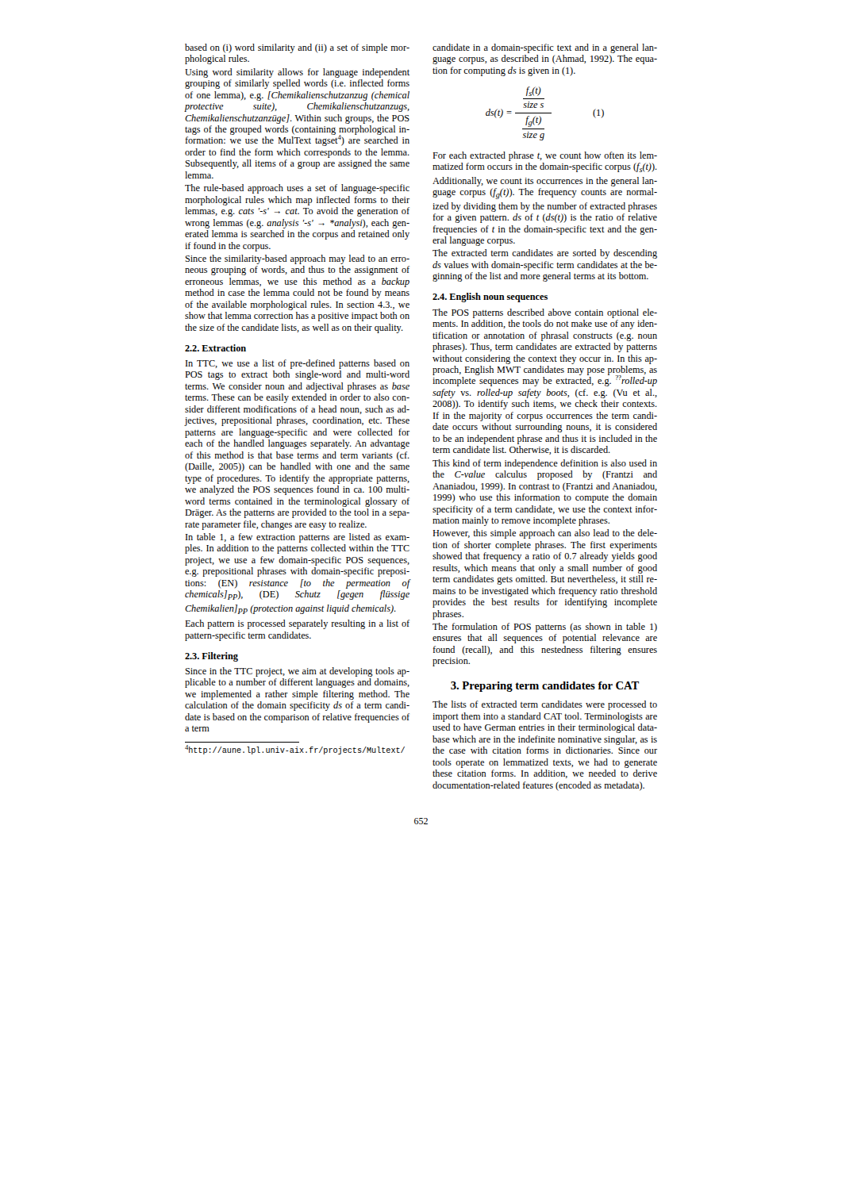based on (i) word similarity and (ii) a set of simple morphological rules.
Using word similarity allows for language independent grouping of similarly spelled words (i.e. inflected forms of one lemma), e.g. [Chemikalienschutzanzug (chemical protective suite), Chemikalienschutzanzugs, Chemikalienschutzanzüge]. Within such groups, the POS tags of the grouped words (containing morphological information: we use the MulText tagset4) are searched in order to find the form which corresponds to the lemma. Subsequently, all items of a group are assigned the same lemma.
The rule-based approach uses a set of language-specific morphological rules which map inflected forms to their lemmas, e.g. cats '-s' → cat. To avoid the generation of wrong lemmas (e.g. analysis '-s' → *analysi), each generated lemma is searched in the corpus and retained only if found in the corpus.
Since the similarity-based approach may lead to an erroneous grouping of words, and thus to the assignment of erroneous lemmas, we use this method as a backup method in case the lemma could not be found by means of the available morphological rules. In section 4.3., we show that lemma correction has a positive impact both on the size of the candidate lists, as well as on their quality.
2.2. Extraction
In TTC, we use a list of pre-defined patterns based on POS tags to extract both single-word and multi-word terms. We consider noun and adjectival phrases as base terms. These can be easily extended in order to also consider different modifications of a head noun, such as adjectives, prepositional phrases, coordination, etc. These patterns are language-specific and were collected for each of the handled languages separately. An advantage of this method is that base terms and term variants (cf. (Daille, 2005)) can be handled with one and the same type of procedures. To identify the appropriate patterns, we analyzed the POS sequences found in ca. 100 multi-word terms contained in the terminological glossary of Dräger. As the patterns are provided to the tool in a separate parameter file, changes are easy to realize.
In table 1, a few extraction patterns are listed as examples. In addition to the patterns collected within the TTC project, we use a few domain-specific POS sequences, e.g. prepositional phrases with domain-specific prepositions: (EN) resistance [to the permeation of chemicals]PP), (DE) Schutz [gegen flüssige Chemikalien]PP (protection against liquid chemicals).
Each pattern is processed separately resulting in a list of pattern-specific term candidates.
2.3. Filtering
Since in the TTC project, we aim at developing tools applicable to a number of different languages and domains, we implemented a rather simple filtering method. The calculation of the domain specificity ds of a term candidate is based on the comparison of relative frequencies of a term
4http://aune.lpl.univ-aix.fr/projects/Multext/
candidate in a domain-specific text and in a general language corpus, as described in (Ahmad, 1992). The equation for computing ds is given in (1).
ds(t) = fs(t) size s fg(t) size g (1)
For each extracted phrase t, we count how often its lemmatized form occurs in the domain-specific corpus (fs(t)). Additionally, we count its occurrences in the general language corpus (fg(t)). The frequency counts are normalized by dividing them by the number of extracted phrases for a given pattern. ds of t (ds(t)) is the ratio of relative frequencies of t in the domain-specific text and the general language corpus.
The extracted term candidates are sorted by descending ds values with domain-specific term candidates at the beginning of the list and more general terms at its bottom.
2.4. English noun sequences
The POS patterns described above contain optional elements. In addition, the tools do not make use of any identification or annotation of phrasal constructs (e.g. noun phrases). Thus, term candidates are extracted by patterns without considering the context they occur in. In this approach, English MWT candidates may pose problems, as incomplete sequences may be extracted, e.g. ??rolled-up safety vs. rolled-up safety boots, (cf. e.g. (Vu et al., 2008)). To identify such items, we check their contexts. If in the majority of corpus occurrences the term candidate occurs without surrounding nouns, it is considered to be an independent phrase and thus it is included in the term candidate list. Otherwise, it is discarded.
This kind of term independence definition is also used in the C-value calculus proposed by (Frantzi and Ananiadou, 1999). In contrast to (Frantzi and Ananiadou, 1999) who use this information to compute the domain specificity of a term candidate, we use the context information mainly to remove incomplete phrases.
However, this simple approach can also lead to the deletion of shorter complete phrases. The first experiments showed that frequency a ratio of 0.7 already yields good results, which means that only a small number of good term candidates gets omitted. But nevertheless, it still remains to be investigated which frequency ratio threshold provides the best results for identifying incomplete phrases.
The formulation of POS patterns (as shown in table 1) ensures that all sequences of potential relevance are found (recall), and this nestedness filtering ensures precision.
3. Preparing term candidates for CAT
The lists of extracted term candidates were processed to import them into a standard CAT tool. Terminologists are used to have German entries in their terminological database which are in the indefinite nominative singular, as is the case with citation forms in dictionaries. Since our tools operate on lemmatized texts, we had to generate these citation forms. In addition, we needed to derive documentation-related features (encoded as metadata).
652